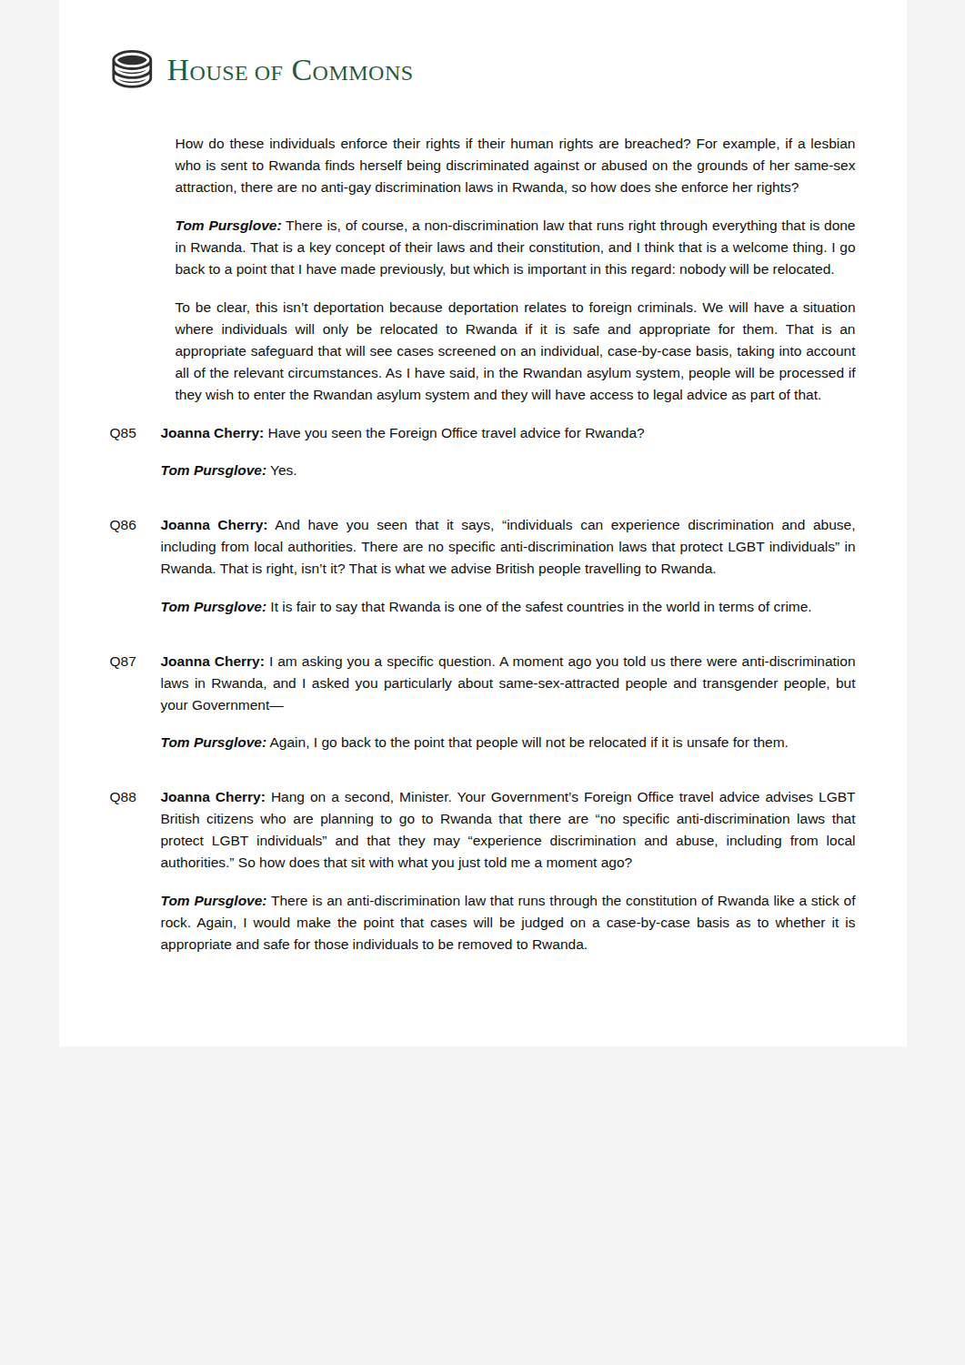⛃
HOUSE OF COMMONS
How do these individuals enforce their rights if their human rights are breached? For example, if a lesbian who is sent to Rwanda finds herself being discriminated against or abused on the grounds of her same-sex attraction, there are no anti-gay discrimination laws in Rwanda, so how does she enforce her rights?
Tom Pursglove: There is, of course, a non-discrimination law that runs right through everything that is done in Rwanda. That is a key concept of their laws and their constitution, and I think that is a welcome thing. I go back to a point that I have made previously, but which is important in this regard: nobody will be relocated.
To be clear, this isn’t deportation because deportation relates to foreign criminals. We will have a situation where individuals will only be relocated to Rwanda if it is safe and appropriate for them. That is an appropriate safeguard that will see cases screened on an individual, case-by-case basis, taking into account all of the relevant circumstances. As I have said, in the Rwandan asylum system, people will be processed if they wish to enter the Rwandan asylum system and they will have access to legal advice as part of that.
Q85
Joanna Cherry: Have you seen the Foreign Office travel advice for Rwanda?
Tom Pursglove: Yes.
Q86
Joanna Cherry: And have you seen that it says, “individuals can experience discrimination and abuse, including from local authorities. There are no specific anti-discrimination laws that protect LGBT individuals” in Rwanda. That is right, isn’t it? That is what we advise British people travelling to Rwanda.
Tom Pursglove: It is fair to say that Rwanda is one of the safest countries in the world in terms of crime.
Q87
Joanna Cherry: I am asking you a specific question. A moment ago you told us there were anti-discrimination laws in Rwanda, and I asked you particularly about same-sex-attracted people and transgender people, but your Government—
Tom Pursglove: Again, I go back to the point that people will not be relocated if it is unsafe for them.
Q88
Joanna Cherry: Hang on a second, Minister. Your Government’s Foreign Office travel advice advises LGBT British citizens who are planning to go to Rwanda that there are “no specific anti-discrimination laws that protect LGBT individuals” and that they may “experience discrimination and abuse, including from local authorities.” So how does that sit with what you just told me a moment ago?
Tom Pursglove: There is an anti-discrimination law that runs through the constitution of Rwanda like a stick of rock. Again, I would make the point that cases will be judged on a case-by-case basis as to whether it is appropriate and safe for those individuals to be removed to Rwanda.